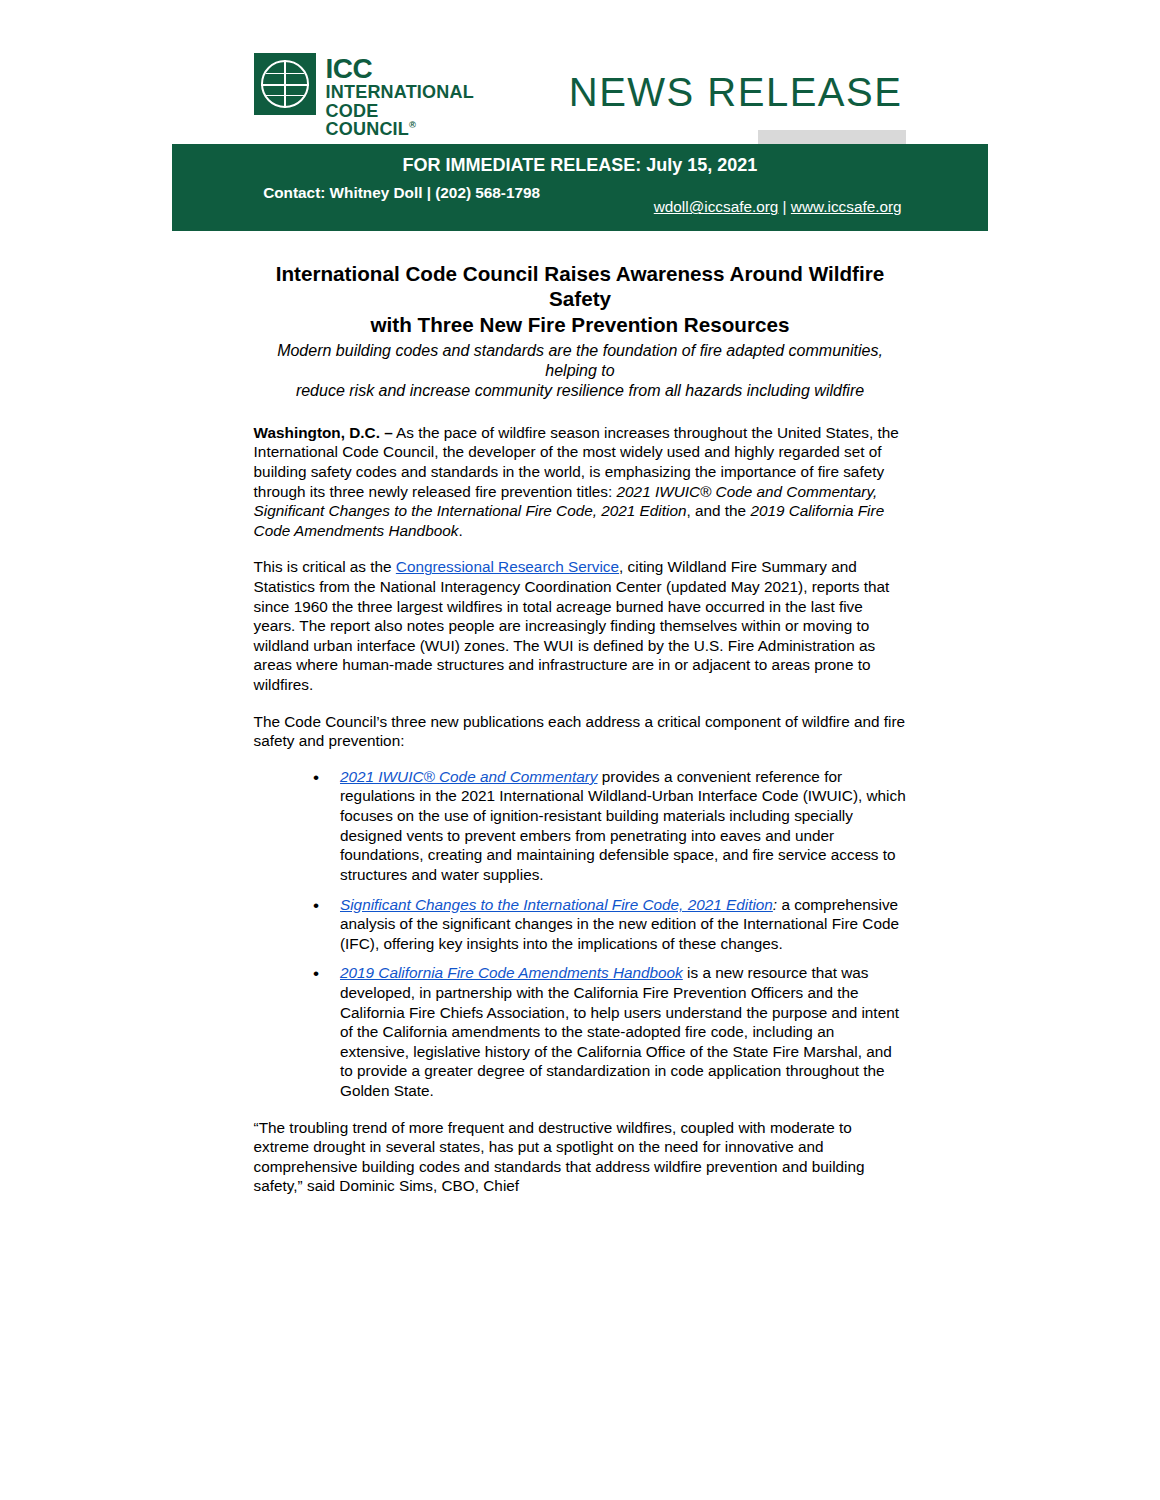ICC INTERNATIONAL CODE COUNCIL®
NEWS RELEASE
FOR IMMEDIATE RELEASE: July 15, 2021
Contact: Whitney Doll | (202) 568-1798
wdoll@iccsafe.org | www.iccsafe.org
International Code Council Raises Awareness Around Wildfire Safety
with Three New Fire Prevention Resources
Modern building codes and standards are the foundation of fire adapted communities, helping to
reduce risk and increase community resilience from all hazards including wildfire
Washington, D.C. – As the pace of wildfire season increases throughout the United States, the International Code Council, the developer of the most widely used and highly regarded set of building safety codes and standards in the world, is emphasizing the importance of fire safety through its three newly released fire prevention titles: 2021 IWUIC® Code and Commentary, Significant Changes to the International Fire Code, 2021 Edition, and the 2019 California Fire Code Amendments Handbook.
This is critical as the Congressional Research Service, citing Wildland Fire Summary and Statistics from the National Interagency Coordination Center (updated May 2021), reports that since 1960 the three largest wildfires in total acreage burned have occurred in the last five years. The report also notes people are increasingly finding themselves within or moving to wildland urban interface (WUI) zones. The WUI is defined by the U.S. Fire Administration as areas where human-made structures and infrastructure are in or adjacent to areas prone to wildfires.
The Code Council’s three new publications each address a critical component of wildfire and fire safety and prevention:
2021 IWUIC® Code and Commentary provides a convenient reference for regulations in the 2021 International Wildland-Urban Interface Code (IWUIC), which focuses on the use of ignition-resistant building materials including specially designed vents to prevent embers from penetrating into eaves and under foundations, creating and maintaining defensible space, and fire service access to structures and water supplies.
Significant Changes to the International Fire Code, 2021 Edition: a comprehensive analysis of the significant changes in the new edition of the International Fire Code (IFC), offering key insights into the implications of these changes.
2019 California Fire Code Amendments Handbook is a new resource that was developed, in partnership with the California Fire Prevention Officers and the California Fire Chiefs Association, to help users understand the purpose and intent of the California amendments to the state-adopted fire code, including an extensive, legislative history of the California Office of the State Fire Marshal, and to provide a greater degree of standardization in code application throughout the Golden State.
“The troubling trend of more frequent and destructive wildfires, coupled with moderate to extreme drought in several states, has put a spotlight on the need for innovative and comprehensive building codes and standards that address wildfire prevention and building safety,” said Dominic Sims, CBO, Chief